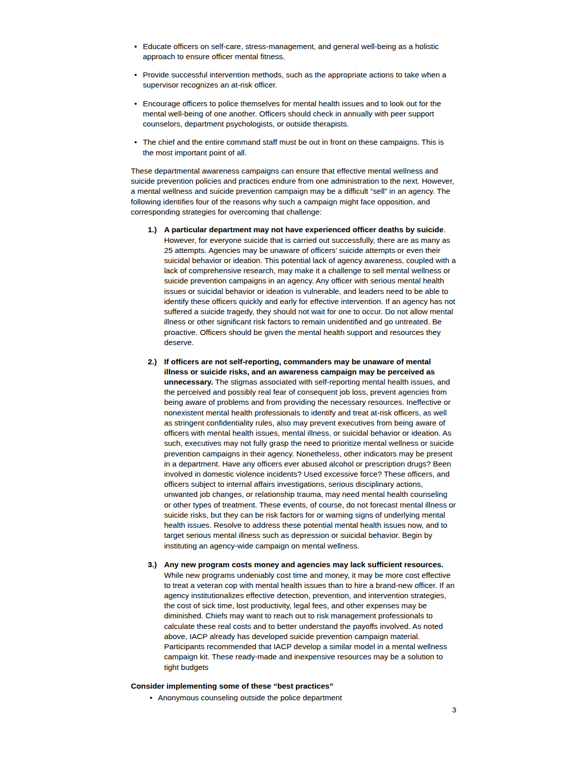Educate officers on self-care, stress-management, and general well-being as a holistic approach to ensure officer mental fitness.
Provide successful intervention methods, such as the appropriate actions to take when a supervisor recognizes an at-risk officer.
Encourage officers to police themselves for mental health issues and to look out for the mental well-being of one another. Officers should check in annually with peer support counselors, department psychologists, or outside therapists.
The chief and the entire command staff must be out in front on these campaigns. This is the most important point of all.
These departmental awareness campaigns can ensure that effective mental wellness and suicide prevention policies and practices endure from one administration to the next. However, a mental wellness and suicide prevention campaign may be a difficult “sell” in an agency. The following identifies four of the reasons why such a campaign might face opposition, and corresponding strategies for overcoming that challenge:
A particular department may not have experienced officer deaths by suicide. However, for everyone suicide that is carried out successfully, there are as many as 25 attempts. Agencies may be unaware of officers’ suicide attempts or even their suicidal behavior or ideation. This potential lack of agency awareness, coupled with a lack of comprehensive research, may make it a challenge to sell mental wellness or suicide prevention campaigns in an agency. Any officer with serious mental health issues or suicidal behavior or ideation is vulnerable, and leaders need to be able to identify these officers quickly and early for effective intervention. If an agency has not suffered a suicide tragedy, they should not wait for one to occur. Do not allow mental illness or other significant risk factors to remain unidentified and go untreated. Be proactive. Officers should be given the mental health support and resources they deserve.
If officers are not self-reporting, commanders may be unaware of mental illness or suicide risks, and an awareness campaign may be perceived as unnecessary. The stigmas associated with self-reporting mental health issues, and the perceived and possibly real fear of consequent job loss, prevent agencies from being aware of problems and from providing the necessary resources. Ineffective or nonexistent mental health professionals to identify and treat at-risk officers, as well as stringent confidentiality rules, also may prevent executives from being aware of officers with mental health issues, mental illness, or suicidal behavior or ideation. As such, executives may not fully grasp the need to prioritize mental wellness or suicide prevention campaigns in their agency. Nonetheless, other indicators may be present in a department. Have any officers ever abused alcohol or prescription drugs? Been involved in domestic violence incidents? Used excessive force? These officers, and officers subject to internal affairs investigations, serious disciplinary actions, unwanted job changes, or relationship trauma, may need mental health counseling or other types of treatment. These events, of course, do not forecast mental illness or suicide risks, but they can be risk factors for or warning signs of underlying mental health issues. Resolve to address these potential mental health issues now, and to target serious mental illness such as depression or suicidal behavior. Begin by instituting an agency-wide campaign on mental wellness.
Any new program costs money and agencies may lack sufficient resources. While new programs undeniably cost time and money, it may be more cost effective to treat a veteran cop with mental health issues than to hire a brand-new officer. If an agency institutionalizes effective detection, prevention, and intervention strategies, the cost of sick time, lost productivity, legal fees, and other expenses may be diminished. Chiefs may want to reach out to risk management professionals to calculate these real costs and to better understand the payoffs involved. As noted above, IACP already has developed suicide prevention campaign material. Participants recommended that IACP develop a similar model in a mental wellness campaign kit. These ready-made and inexpensive resources may be a solution to tight budgets
Consider implementing some of these “best practices”
Anonymous counseling outside the police department
3